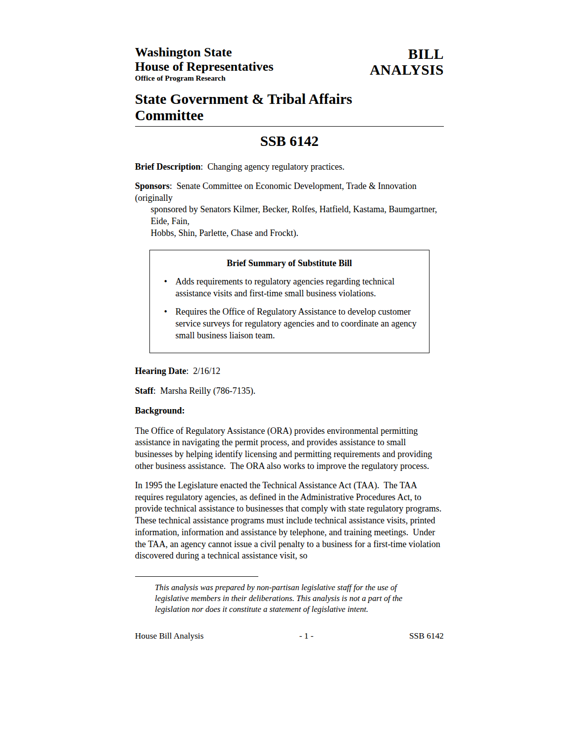Washington State
House of Representatives
Office of Program Research
BILL
ANALYSIS
State Government & Tribal Affairs
Committee
SSB 6142
Brief Description: Changing agency regulatory practices.
Sponsors: Senate Committee on Economic Development, Trade & Innovation (originally sponsored by Senators Kilmer, Becker, Rolfes, Hatfield, Kastama, Baumgartner, Eide, Fain, Hobbs, Shin, Parlette, Chase and Frockt).
Brief Summary of Substitute Bill
Adds requirements to regulatory agencies regarding technical assistance visits and first-time small business violations.
Requires the Office of Regulatory Assistance to develop customer service surveys for regulatory agencies and to coordinate an agency small business liaison team.
Hearing Date: 2/16/12
Staff: Marsha Reilly (786-7135).
Background:
The Office of Regulatory Assistance (ORA) provides environmental permitting assistance in navigating the permit process, and provides assistance to small businesses by helping identify licensing and permitting requirements and providing other business assistance. The ORA also works to improve the regulatory process.
In 1995 the Legislature enacted the Technical Assistance Act (TAA). The TAA requires regulatory agencies, as defined in the Administrative Procedures Act, to provide technical assistance to businesses that comply with state regulatory programs. These technical assistance programs must include technical assistance visits, printed information, information and assistance by telephone, and training meetings. Under the TAA, an agency cannot issue a civil penalty to a business for a first-time violation discovered during a technical assistance visit, so
This analysis was prepared by non-partisan legislative staff for the use of legislative members in their deliberations. This analysis is not a part of the legislation nor does it constitute a statement of legislative intent.
House Bill Analysis
- 1 -
SSB 6142